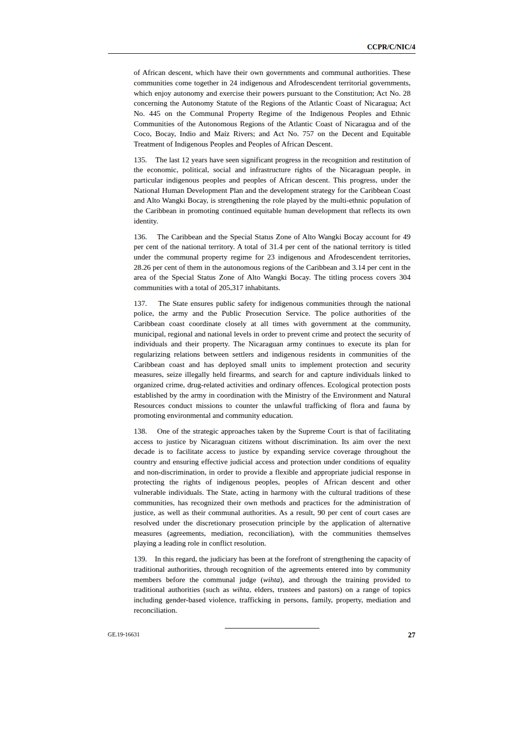CCPR/C/NIC/4
of African descent, which have their own governments and communal authorities. These communities come together in 24 indigenous and Afrodescendent territorial governments, which enjoy autonomy and exercise their powers pursuant to the Constitution; Act No. 28 concerning the Autonomy Statute of the Regions of the Atlantic Coast of Nicaragua; Act No. 445 on the Communal Property Regime of the Indigenous Peoples and Ethnic Communities of the Autonomous Regions of the Atlantic Coast of Nicaragua and of the Coco, Bocay, Indio and Maíz Rivers; and Act No. 757 on the Decent and Equitable Treatment of Indigenous Peoples and Peoples of African Descent.
135. The last 12 years have seen significant progress in the recognition and restitution of the economic, political, social and infrastructure rights of the Nicaraguan people, in particular indigenous peoples and peoples of African descent. This progress, under the National Human Development Plan and the development strategy for the Caribbean Coast and Alto Wangki Bocay, is strengthening the role played by the multi-ethnic population of the Caribbean in promoting continued equitable human development that reflects its own identity.
136. The Caribbean and the Special Status Zone of Alto Wangki Bocay account for 49 per cent of the national territory. A total of 31.4 per cent of the national territory is titled under the communal property regime for 23 indigenous and Afrodescendent territories, 28.26 per cent of them in the autonomous regions of the Caribbean and 3.14 per cent in the area of the Special Status Zone of Alto Wangki Bocay. The titling process covers 304 communities with a total of 205,317 inhabitants.
137. The State ensures public safety for indigenous communities through the national police, the army and the Public Prosecution Service. The police authorities of the Caribbean coast coordinate closely at all times with government at the community, municipal, regional and national levels in order to prevent crime and protect the security of individuals and their property. The Nicaraguan army continues to execute its plan for regularizing relations between settlers and indigenous residents in communities of the Caribbean coast and has deployed small units to implement protection and security measures, seize illegally held firearms, and search for and capture individuals linked to organized crime, drug-related activities and ordinary offences. Ecological protection posts established by the army in coordination with the Ministry of the Environment and Natural Resources conduct missions to counter the unlawful trafficking of flora and fauna by promoting environmental and community education.
138. One of the strategic approaches taken by the Supreme Court is that of facilitating access to justice by Nicaraguan citizens without discrimination. Its aim over the next decade is to facilitate access to justice by expanding service coverage throughout the country and ensuring effective judicial access and protection under conditions of equality and non-discrimination, in order to provide a flexible and appropriate judicial response in protecting the rights of indigenous peoples, peoples of African descent and other vulnerable individuals. The State, acting in harmony with the cultural traditions of these communities, has recognized their own methods and practices for the administration of justice, as well as their communal authorities. As a result, 90 per cent of court cases are resolved under the discretionary prosecution principle by the application of alternative measures (agreements, mediation, reconciliation), with the communities themselves playing a leading role in conflict resolution.
139. In this regard, the judiciary has been at the forefront of strengthening the capacity of traditional authorities, through recognition of the agreements entered into by community members before the communal judge (wihta), and through the training provided to traditional authorities (such as wihta, elders, trustees and pastors) on a range of topics including gender-based violence, trafficking in persons, family, property, mediation and reconciliation.
GE.19-16631 27